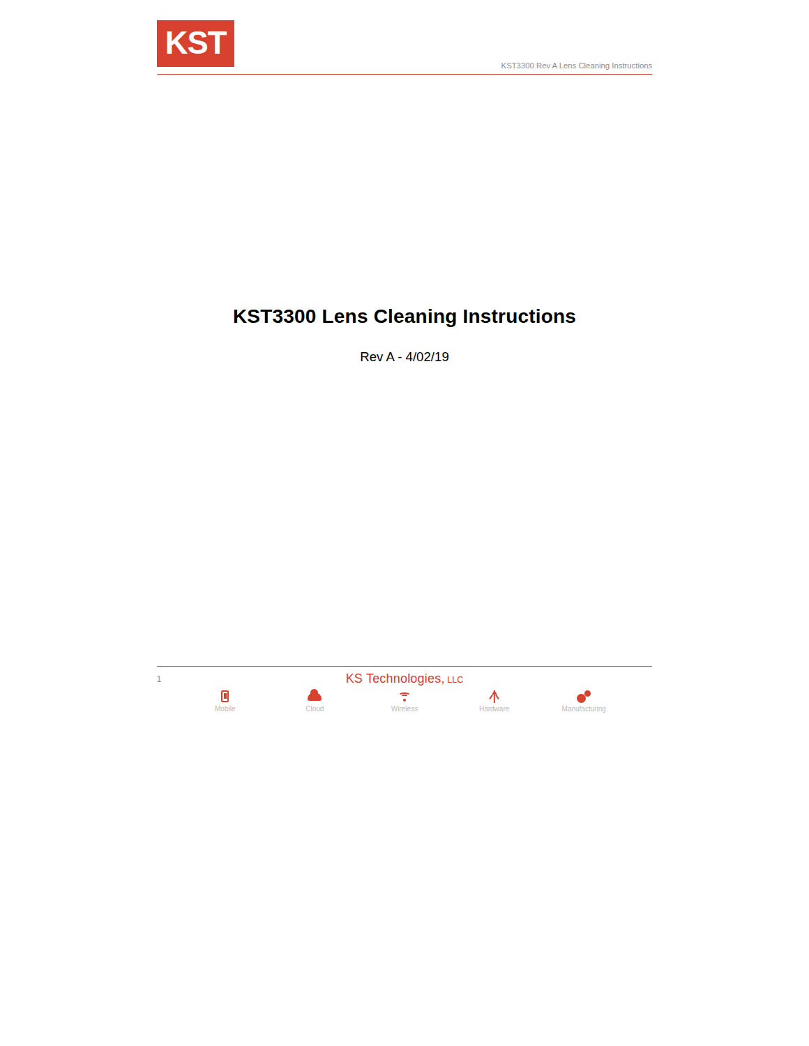KST
KST3300 Rev A Lens Cleaning Instructions
KST3300 Lens Cleaning Instructions
Rev A - 4/02/19
1
KS Technologies, LLC
Mobile
Cloud
Wireless
Hardware
Manufacturing